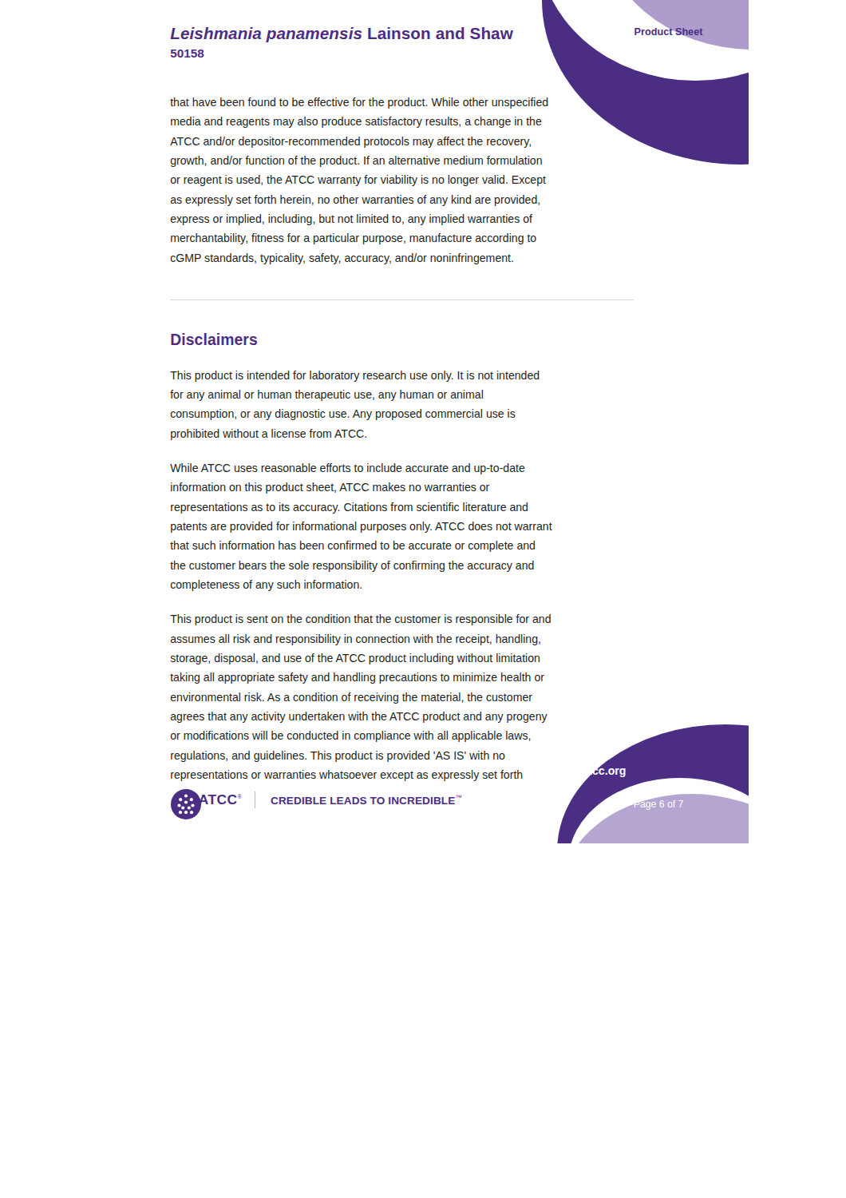Leishmania panamensis Lainson and Shaw
50158
Product Sheet
that have been found to be effective for the product. While other unspecified media and reagents may also produce satisfactory results, a change in the ATCC and/or depositor-recommended protocols may affect the recovery, growth, and/or function of the product. If an alternative medium formulation or reagent is used, the ATCC warranty for viability is no longer valid. Except as expressly set forth herein, no other warranties of any kind are provided, express or implied, including, but not limited to, any implied warranties of merchantability, fitness for a particular purpose, manufacture according to cGMP standards, typicality, safety, accuracy, and/or noninfringement.
Disclaimers
This product is intended for laboratory research use only. It is not intended for any animal or human therapeutic use, any human or animal consumption, or any diagnostic use. Any proposed commercial use is prohibited without a license from ATCC.
While ATCC uses reasonable efforts to include accurate and up-to-date information on this product sheet, ATCC makes no warranties or representations as to its accuracy. Citations from scientific literature and patents are provided for informational purposes only. ATCC does not warrant that such information has been confirmed to be accurate or complete and the customer bears the sole responsibility of confirming the accuracy and completeness of any such information.
This product is sent on the condition that the customer is responsible for and assumes all risk and responsibility in connection with the receipt, handling, storage, disposal, and use of the ATCC product including without limitation taking all appropriate safety and handling precautions to minimize health or environmental risk. As a condition of receiving the material, the customer agrees that any activity undertaken with the ATCC product and any progeny or modifications will be conducted in compliance with all applicable laws, regulations, and guidelines. This product is provided 'AS IS' with no representations or warranties whatsoever except as expressly set forth
ATCC®
CREDIBLE LEADS TO INCREDIBLE™
www.atcc.org
Page 6 of 7